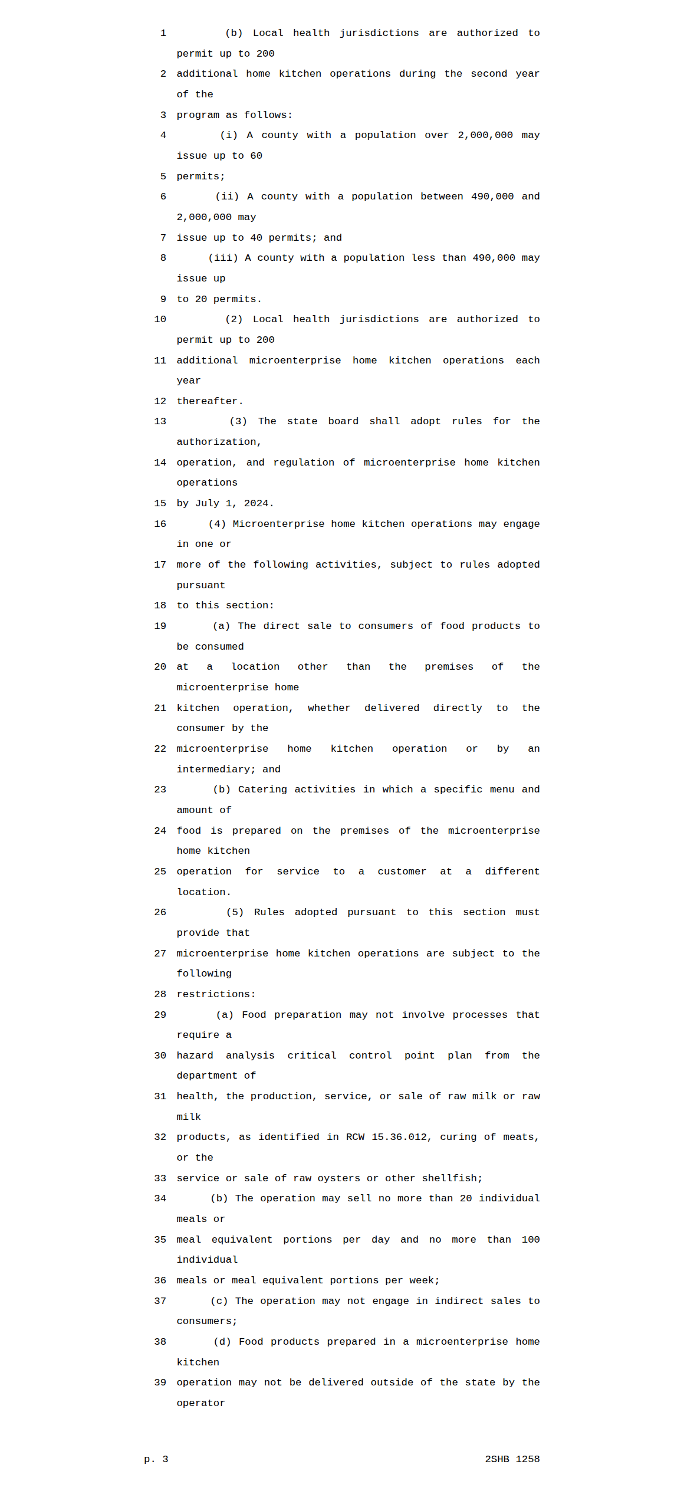(b) Local health jurisdictions are authorized to permit up to 200
additional home kitchen operations during the second year of the
program as follows:
(i) A county with a population over 2,000,000 may issue up to 60
permits;
(ii) A county with a population between 490,000 and 2,000,000 may
issue up to 40 permits; and
(iii) A county with a population less than 490,000 may issue up
to 20 permits.
(2) Local health jurisdictions are authorized to permit up to 200
additional microenterprise home kitchen operations each year
thereafter.
(3) The state board shall adopt rules for the authorization,
operation, and regulation of microenterprise home kitchen operations
by July 1, 2024.
(4) Microenterprise home kitchen operations may engage in one or
more of the following activities, subject to rules adopted pursuant
to this section:
(a) The direct sale to consumers of food products to be consumed
at a location other than the premises of the microenterprise home
kitchen operation, whether delivered directly to the consumer by the
microenterprise home kitchen operation or by an intermediary; and
(b) Catering activities in which a specific menu and amount of
food is prepared on the premises of the microenterprise home kitchen
operation for service to a customer at a different location.
(5) Rules adopted pursuant to this section must provide that
microenterprise home kitchen operations are subject to the following
restrictions:
(a) Food preparation may not involve processes that require a
hazard analysis critical control point plan from the department of
health, the production, service, or sale of raw milk or raw milk
products, as identified in RCW 15.36.012, curing of meats, or the
service or sale of raw oysters or other shellfish;
(b) The operation may sell no more than 20 individual meals or
meal equivalent portions per day and no more than 100 individual
meals or meal equivalent portions per week;
(c) The operation may not engage in indirect sales to consumers;
(d) Food products prepared in a microenterprise home kitchen
operation may not be delivered outside of the state by the operator
p. 3 2SHB 1258